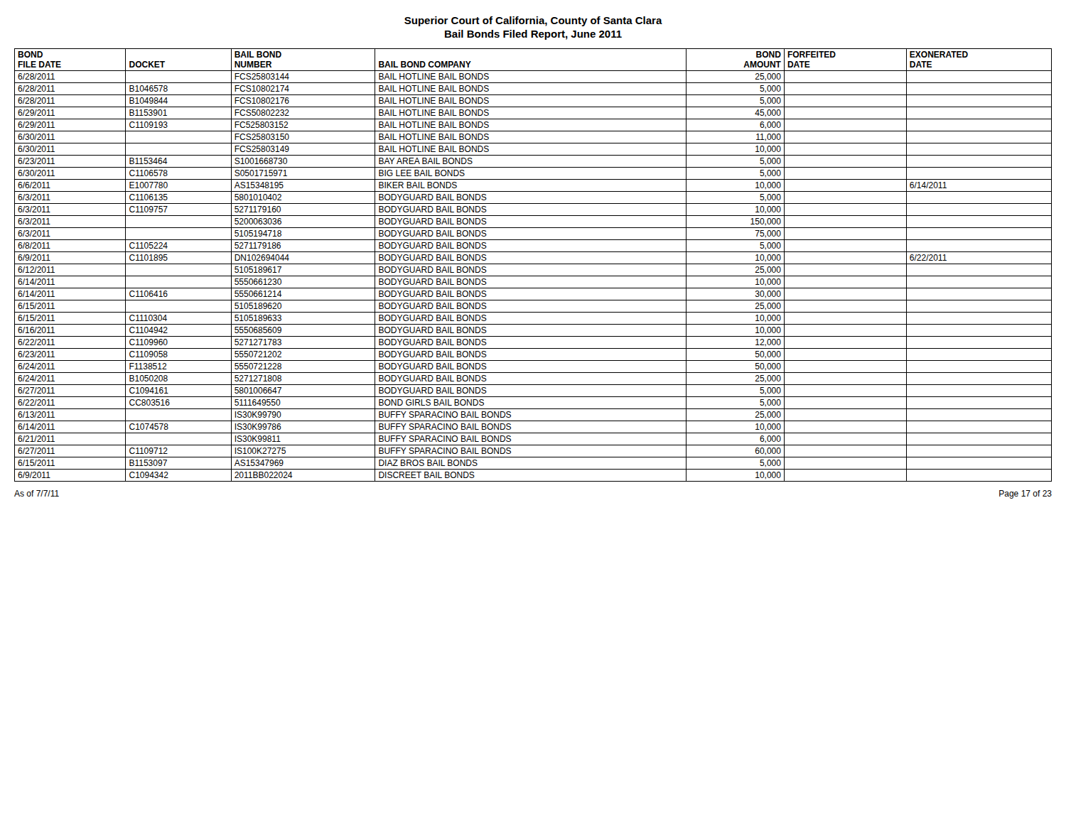Superior Court of California, County of Santa Clara
Bail Bonds Filed Report, June 2011
| BOND FILE DATE | DOCKET | BAIL BOND NUMBER | BAIL BOND COMPANY | BOND AMOUNT | FORFEITED DATE | EXONERATED DATE |
| --- | --- | --- | --- | --- | --- | --- |
| 6/28/2011 | | FCS25803144 | BAIL HOTLINE BAIL BONDS | 25,000 | | |
| 6/28/2011 | B1046578 | FCS10802174 | BAIL HOTLINE BAIL BONDS | 5,000 | | |
| 6/28/2011 | B1049844 | FCS10802176 | BAIL HOTLINE BAIL BONDS | 5,000 | | |
| 6/29/2011 | B1153901 | FCS50802232 | BAIL HOTLINE BAIL BONDS | 45,000 | | |
| 6/29/2011 | C1109193 | FC525803152 | BAIL HOTLINE BAIL BONDS | 6,000 | | |
| 6/30/2011 | | FCS25803150 | BAIL HOTLINE BAIL BONDS | 11,000 | | |
| 6/30/2011 | | FCS25803149 | BAIL HOTLINE BAIL BONDS | 10,000 | | |
| 6/23/2011 | B1153464 | S1001668730 | BAY AREA BAIL BONDS | 5,000 | | |
| 6/30/2011 | C1106578 | S0501715971 | BIG LEE BAIL BONDS | 5,000 | | |
| 6/6/2011 | E1007780 | AS15348195 | BIKER BAIL BONDS | 10,000 | | 6/14/2011 |
| 6/3/2011 | C1106135 | 5801010402 | BODYGUARD BAIL BONDS | 5,000 | | |
| 6/3/2011 | C1109757 | 5271179160 | BODYGUARD BAIL BONDS | 10,000 | | |
| 6/3/2011 | | 5200063036 | BODYGUARD BAIL BONDS | 150,000 | | |
| 6/3/2011 | | 5105194718 | BODYGUARD BAIL BONDS | 75,000 | | |
| 6/8/2011 | C1105224 | 5271179186 | BODYGUARD BAIL BONDS | 5,000 | | |
| 6/9/2011 | C1101895 | DN102694044 | BODYGUARD BAIL BONDS | 10,000 | | 6/22/2011 |
| 6/12/2011 | | 5105189617 | BODYGUARD BAIL BONDS | 25,000 | | |
| 6/14/2011 | | 5550661230 | BODYGUARD BAIL BONDS | 10,000 | | |
| 6/14/2011 | C1106416 | 5550661214 | BODYGUARD BAIL BONDS | 30,000 | | |
| 6/15/2011 | | 5105189620 | BODYGUARD BAIL BONDS | 25,000 | | |
| 6/15/2011 | C1110304 | 5105189633 | BODYGUARD BAIL BONDS | 10,000 | | |
| 6/16/2011 | C1104942 | 5550685609 | BODYGUARD BAIL BONDS | 10,000 | | |
| 6/22/2011 | C1109960 | 5271271783 | BODYGUARD BAIL BONDS | 12,000 | | |
| 6/23/2011 | C1109058 | 5550721202 | BODYGUARD BAIL BONDS | 50,000 | | |
| 6/24/2011 | F1138512 | 5550721228 | BODYGUARD BAIL BONDS | 50,000 | | |
| 6/24/2011 | B1050208 | 5271271808 | BODYGUARD BAIL BONDS | 25,000 | | |
| 6/27/2011 | C1094161 | 5801006647 | BODYGUARD BAIL BONDS | 5,000 | | |
| 6/22/2011 | CC803516 | 5111649550 | BOND GIRLS BAIL BONDS | 5,000 | | |
| 6/13/2011 | | IS30K99790 | BUFFY SPARACINO BAIL BONDS | 25,000 | | |
| 6/14/2011 | C1074578 | IS30K99786 | BUFFY SPARACINO BAIL BONDS | 10,000 | | |
| 6/21/2011 | | IS30K99811 | BUFFY SPARACINO BAIL BONDS | 6,000 | | |
| 6/27/2011 | C1109712 | IS100K27275 | BUFFY SPARACINO BAIL BONDS | 60,000 | | |
| 6/15/2011 | B1153097 | AS15347969 | DIAZ BROS BAIL BONDS | 5,000 | | |
| 6/9/2011 | C1094342 | 2011BB022024 | DISCREET BAIL BONDS | 10,000 | | |
As of 7/7/11 Page 17 of 23